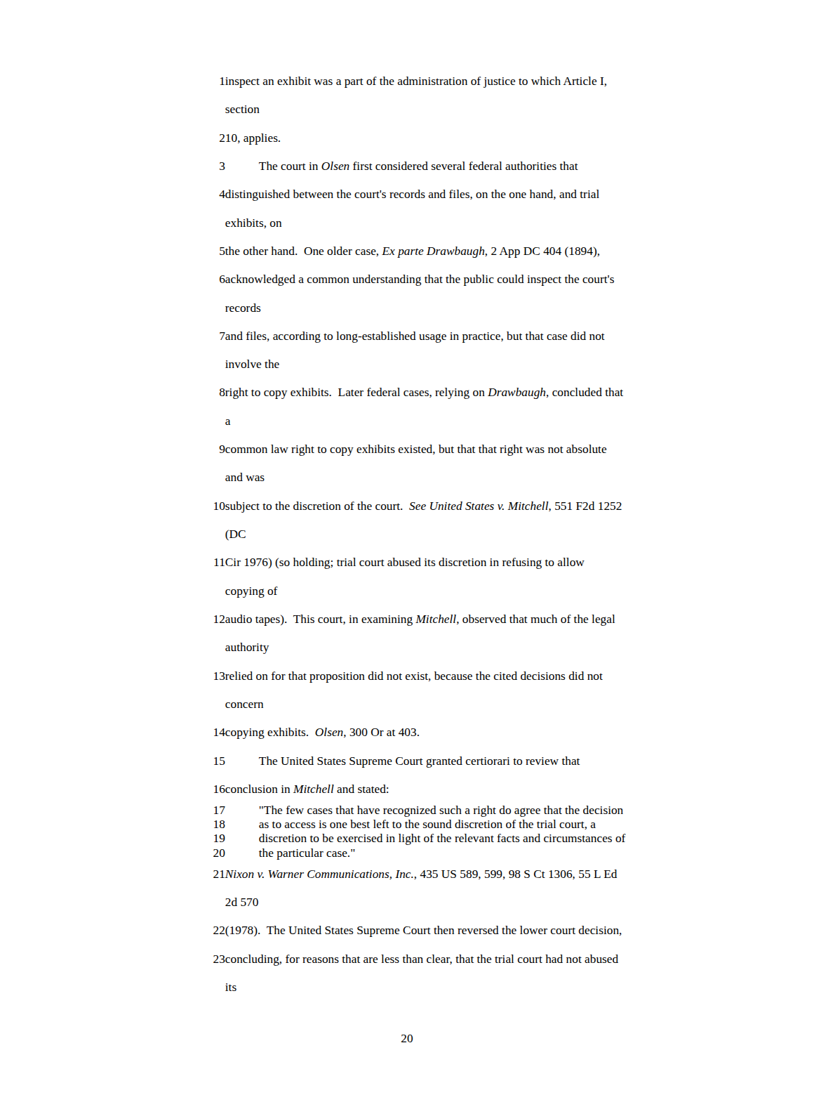| 1 | inspect an exhibit was a part of the administration of justice to which Article I, section |
| 2 | 10, applies. |
| 3 | The court in Olsen first considered several federal authorities that |
| 4 | distinguished between the court's records and files, on the one hand, and trial exhibits, on |
| 5 | the other hand. One older case, Ex parte Drawbaugh , 2 App DC 404 (1894), |
| 6 | acknowledged a common understanding that the public could inspect the court's records |
| 7 | and files, according to long-established usage in practice, but that case did not involve the |
| 8 | right to copy exhibits. Later federal cases, relying on Drawbaugh , concluded that a |
| 9 | common law right to copy exhibits existed, but that that right was not absolute and was |
| 10 | subject to the discretion of the court. See United States v. Mitchell , 551 F2d 1252 (DC |
| 11 | Cir 1976) (so holding; trial court abused its discretion in refusing to allow copying of |
| 12 | audio tapes). This court, in examining Mitchell , observed that much of the legal authority |
| 13 | relied on for that proposition did not exist, because the cited decisions did not concern |
| 14 | copying exhibits. Olsen , 300 Or at 403. |
| 15 | The United States Supreme Court granted certiorari to review that |
| 16 | conclusion in Mitchell and stated: |
| 17 | "The few cases that have recognized such a right do agree that the decision |
| 18 | as to access is one best left to the sound discretion of the trial court, a |
| 19 | discretion to be exercised in light of the relevant facts and circumstances of |
| 20 | the particular case." |
| 21 | Nixon v. Warner Communications, Inc. , 435 US 589, 599, 98 S Ct 1306, 55 L Ed 2d 570 |
| 22 | (1978). The United States Supreme Court then reversed the lower court decision, |
| 23 | concluding, for reasons that are less than clear, that the trial court had not abused its |
20